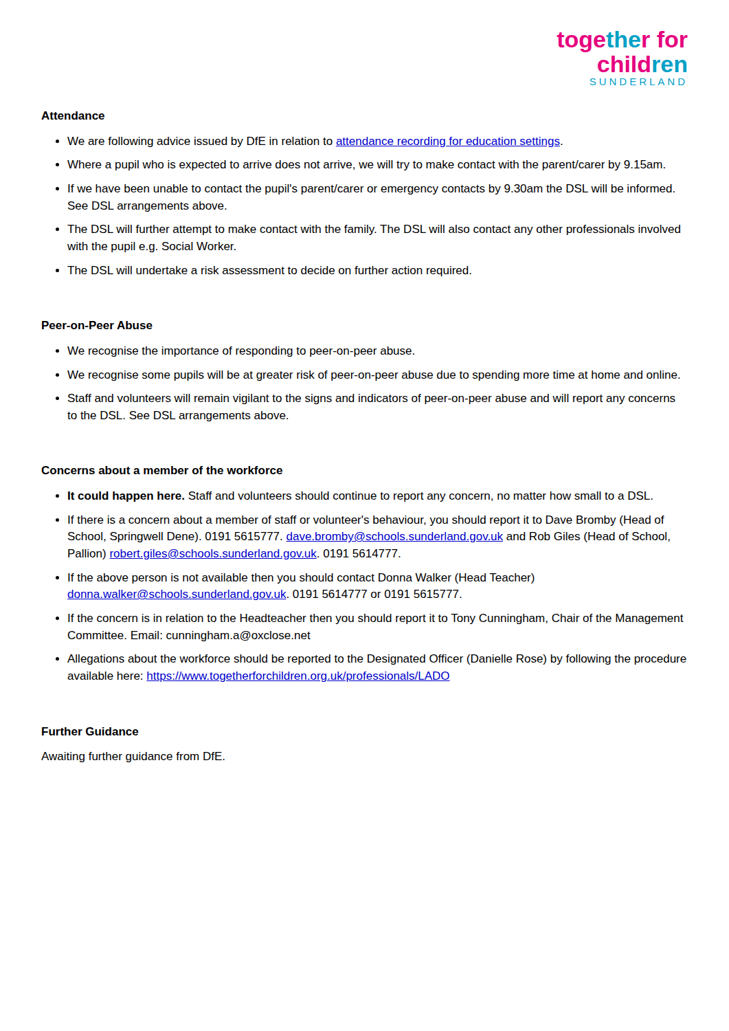together for
children
SUNDERLAND
Attendance
We are following advice issued by DfE in relation to attendance recording for education settings.
Where a pupil who is expected to arrive does not arrive, we will try to make contact with the parent/carer by 9.15am.
If we have been unable to contact the pupil's parent/carer or emergency contacts by 9.30am the DSL will be informed. See DSL arrangements above.
The DSL will further attempt to make contact with the family. The DSL will also contact any other professionals involved with the pupil e.g. Social Worker.
The DSL will undertake a risk assessment to decide on further action required.
Peer-on-Peer Abuse
We recognise the importance of responding to peer-on-peer abuse.
We recognise some pupils will be at greater risk of peer-on-peer abuse due to spending more time at home and online.
Staff and volunteers will remain vigilant to the signs and indicators of peer-on-peer abuse and will report any concerns to the DSL. See DSL arrangements above.
Concerns about a member of the workforce
It could happen here. Staff and volunteers should continue to report any concern, no matter how small to a DSL.
If there is a concern about a member of staff or volunteer's behaviour, you should report it to Dave Bromby (Head of School, Springwell Dene). 0191 5615777. dave.bromby@schools.sunderland.gov.uk and Rob Giles (Head of School, Pallion) robert.giles@schools.sunderland.gov.uk. 0191 5614777.
If the above person is not available then you should contact Donna Walker (Head Teacher) donna.walker@schools.sunderland.gov.uk. 0191 5614777 or 0191 5615777.
If the concern is in relation to the Headteacher then you should report it to Tony Cunningham, Chair of the Management Committee. Email: cunningham.a@oxclose.net
Allegations about the workforce should be reported to the Designated Officer (Danielle Rose) by following the procedure available here: https://www.togetherforchildren.org.uk/professionals/LADO
Further Guidance
Awaiting further guidance from DfE.